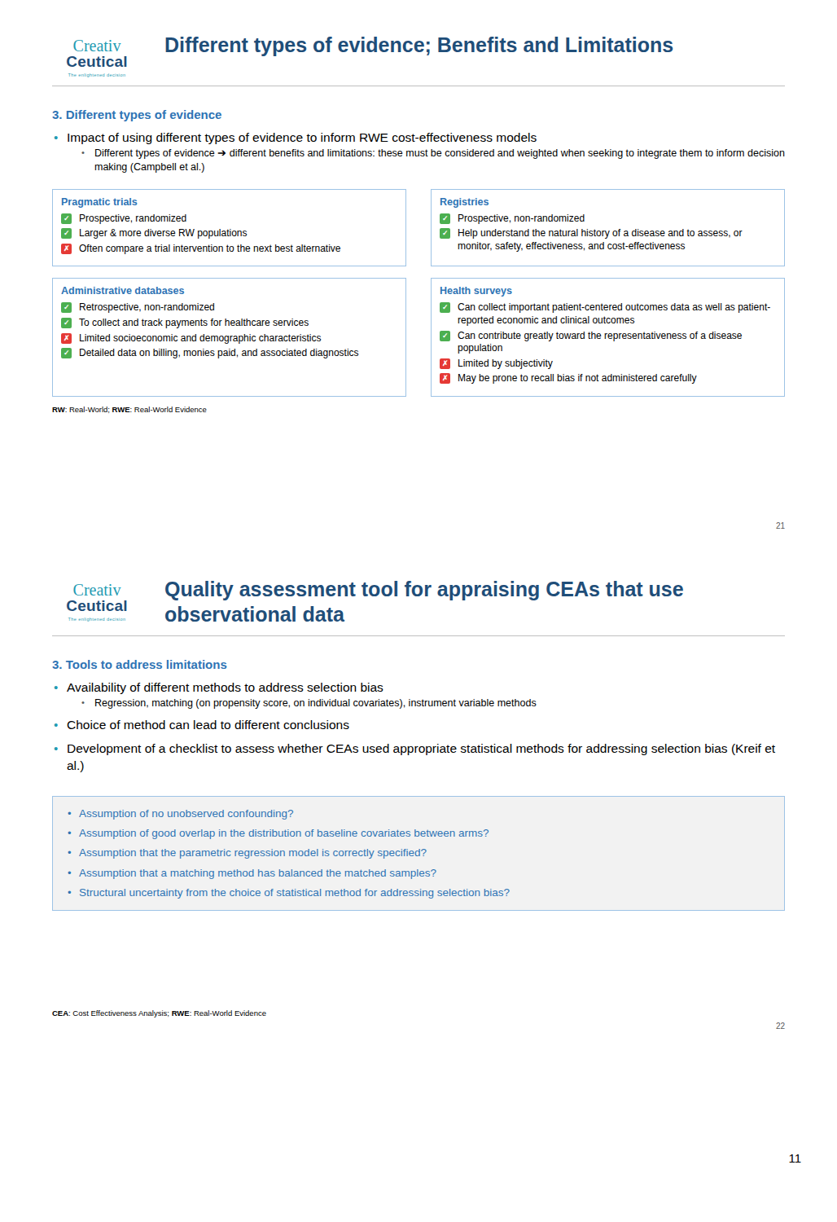Creativ
Ceutical
The enlightened decision
Different types of evidence; Benefits and Limitations
3. Different types of evidence
Impact of using different types of evidence to inform RWE cost-effectiveness models
Different types of evidence ➔ different benefits and limitations: these must be considered and weighted when seeking to integrate them to inform decision making (Campbell et al.)
Pragmatic trials
✓Prospective, randomized
✓Larger & more diverse RW populations
✗Often compare a trial intervention to the next best alternative
Registries
✓Prospective, non-randomized
✓Help understand the natural history of a disease and to assess, or monitor, safety, effectiveness, and cost-effectiveness
Administrative databases
✓Retrospective, non-randomized
✓To collect and track payments for healthcare services
✗Limited socioeconomic and demographic characteristics
✓Detailed data on billing, monies paid, and associated diagnostics
Health surveys
✓Can collect important patient-centered outcomes data as well as patient-reported economic and clinical outcomes
✓Can contribute greatly toward the representativeness of a disease population
✗Limited by subjectivity
✗May be prone to recall bias if not administered carefully
RW: Real-World; RWE: Real-World Evidence
21
Creativ
Ceutical
The enlightened decision
Quality assessment tool for appraising CEAs that use observational data
3. Tools to address limitations
Availability of different methods to address selection bias
Regression, matching (on propensity score, on individual covariates), instrument variable methods
Choice of method can lead to different conclusions
Development of a checklist to assess whether CEAs used appropriate statistical methods for addressing selection bias (Kreif et al.)
Assumption of no unobserved confounding?
Assumption of good overlap in the distribution of baseline covariates between arms?
Assumption that the parametric regression model is correctly specified?
Assumption that a matching method has balanced the matched samples?
Structural uncertainty from the choice of statistical method for addressing selection bias?
CEA: Cost Effectiveness Analysis; RWE: Real-World Evidence
22
11